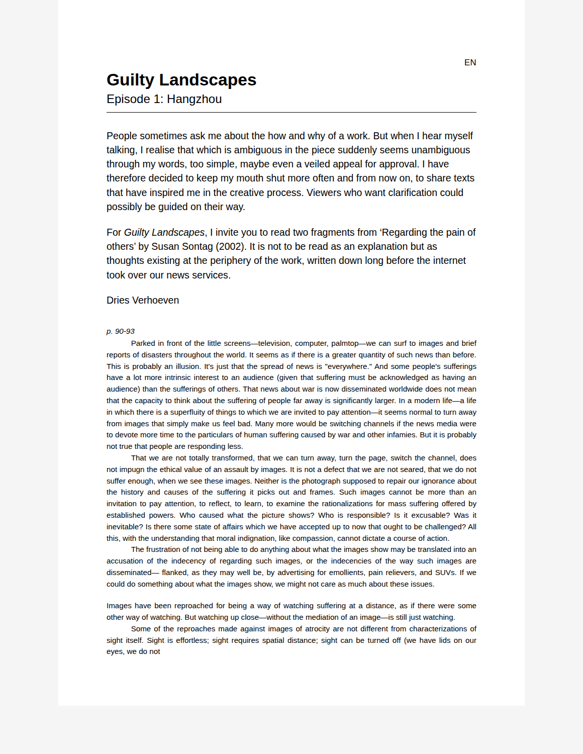EN
Guilty Landscapes
Episode 1: Hangzhou
People sometimes ask me about the how and why of a work. But when I hear myself talking, I realise that which is ambiguous in the piece suddenly seems unambiguous through my words, too simple, maybe even a veiled appeal for approval. I have therefore decided to keep my mouth shut more often and from now on, to share texts that have inspired me in the creative process. Viewers who want clarification could possibly be guided on their way.
For Guilty Landscapes, I invite you to read two fragments from ‘Regarding the pain of others’ by Susan Sontag (2002). It is not to be read as an explanation but as thoughts existing at the periphery of the work, written down long before the internet took over our news services.
Dries Verhoeven
p. 90-93
Parked in front of the little screens—television, computer, palmtop—we can surf to images and brief reports of disasters throughout the world. It seems as if there is a greater quantity of such news than before. This is probably an illusion. It's just that the spread of news is "everywhere." And some people's sufferings have a lot more intrinsic interest to an audience (given that suffering must be acknowledged as having an audience) than the sufferings of others. That news about war is now disseminated worldwide does not mean that the capacity to think about the suffering of people far away is significantly larger. In a modern life—a life in which there is a superfluity of things to which we are invited to pay attention—it seems normal to turn away from images that simply make us feel bad. Many more would be switching channels if the news media were to devote more time to the particulars of human suffering caused by war and other infamies. But it is probably not true that people are responding less.
That we are not totally transformed, that we can turn away, turn the page, switch the channel, does not impugn the ethical value of an assault by images. It is not a defect that we are not seared, that we do not suffer enough, when we see these images. Neither is the photograph supposed to repair our ignorance about the history and causes of the suffering it picks out and frames. Such images cannot be more than an invitation to pay attention, to reflect, to learn, to examine the rationalizations for mass suffering offered by established powers. Who caused what the picture shows? Who is responsible? Is it excusable? Was it inevitable? Is there some state of affairs which we have accepted up to now that ought to be challenged? All this, with the understanding that moral indignation, like compassion, cannot dictate a course of action.
The frustration of not being able to do anything about what the images show may be translated into an accusation of the indecency of regarding such images, or the indecencies of the way such images are disseminated— flanked, as they may well be, by advertising for emollients, pain relievers, and SUVs. If we could do something about what the images show, we might not care as much about these issues.
Images have been reproached for being a way of watching suffering at a distance, as if there were some other way of watching. But watching up close—without the mediation of an image—is still just watching.
Some of the reproaches made against images of atrocity are not different from characterizations of sight itself. Sight is effortless; sight requires spatial distance; sight can be turned off (we have lids on our eyes, we do not